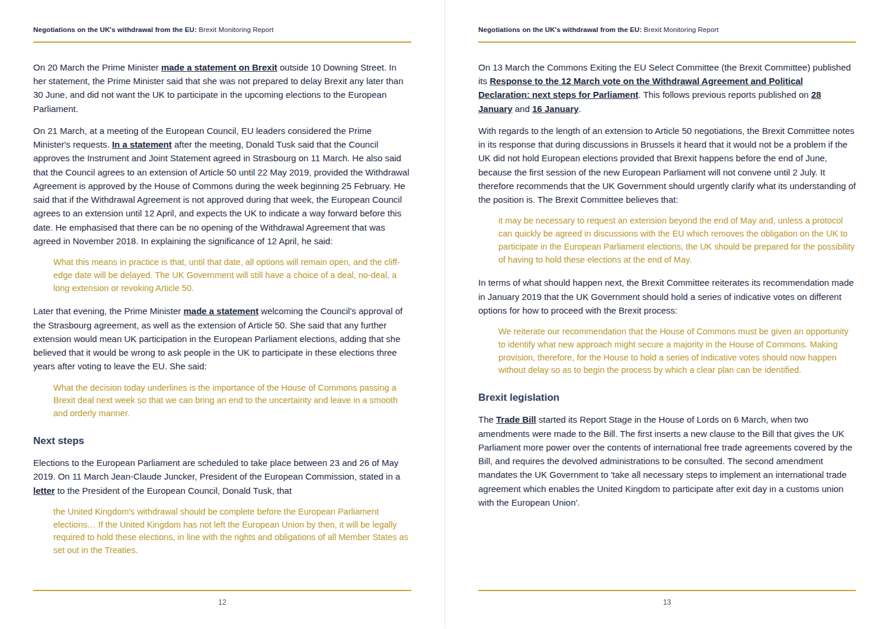Negotiations on the UK's withdrawal from the EU: Brexit Monitoring Report
On 20 March the Prime Minister made a statement on Brexit outside 10 Downing Street. In her statement, the Prime Minister said that she was not prepared to delay Brexit any later than 30 June, and did not want the UK to participate in the upcoming elections to the European Parliament.
On 21 March, at a meeting of the European Council, EU leaders considered the Prime Minister's requests. In a statement after the meeting, Donald Tusk said that the Council approves the Instrument and Joint Statement agreed in Strasbourg on 11 March. He also said that the Council agrees to an extension of Article 50 until 22 May 2019, provided the Withdrawal Agreement is approved by the House of Commons during the week beginning 25 February. He said that if the Withdrawal Agreement is not approved during that week, the European Council agrees to an extension until 12 April, and expects the UK to indicate a way forward before this date. He emphasised that there can be no opening of the Withdrawal Agreement that was agreed in November 2018. In explaining the significance of 12 April, he said:
What this means in practice is that, until that date, all options will remain open, and the cliff-edge date will be delayed. The UK Government will still have a choice of a deal, no-deal, a long extension or revoking Article 50.
Later that evening, the Prime Minister made a statement welcoming the Council's approval of the Strasbourg agreement, as well as the extension of Article 50. She said that any further extension would mean UK participation in the European Parliament elections, adding that she believed that it would be wrong to ask people in the UK to participate in these elections three years after voting to leave the EU. She said:
What the decision today underlines is the importance of the House of Commons passing a Brexit deal next week so that we can bring an end to the uncertainty and leave in a smooth and orderly manner.
Next steps
Elections to the European Parliament are scheduled to take place between 23 and 26 of May 2019. On 11 March Jean-Claude Juncker, President of the European Commission, stated in a letter to the President of the European Council, Donald Tusk, that
the United Kingdom's withdrawal should be complete before the European Parliament elections… If the United Kingdom has not left the European Union by then, it will be legally required to hold these elections, in line with the rights and obligations of all Member States as set out in the Treaties.
12
Negotiations on the UK's withdrawal from the EU: Brexit Monitoring Report
On 13 March the Commons Exiting the EU Select Committee (the Brexit Committee) published its Response to the 12 March vote on the Withdrawal Agreement and Political Declaration: next steps for Parliament. This follows previous reports published on 28 January and 16 January.
With regards to the length of an extension to Article 50 negotiations, the Brexit Committee notes in its response that during discussions in Brussels it heard that it would not be a problem if the UK did not hold European elections provided that Brexit happens before the end of June, because the first session of the new European Parliament will not convene until 2 July. It therefore recommends that the UK Government should urgently clarify what its understanding of the position is. The Brexit Committee believes that:
it may be necessary to request an extension beyond the end of May and, unless a protocol can quickly be agreed in discussions with the EU which removes the obligation on the UK to participate in the European Parliament elections, the UK should be prepared for the possibility of having to hold these elections at the end of May.
In terms of what should happen next, the Brexit Committee reiterates its recommendation made in January 2019 that the UK Government should hold a series of indicative votes on different options for how to proceed with the Brexit process:
We reiterate our recommendation that the House of Commons must be given an opportunity to identify what new approach might secure a majority in the House of Commons. Making provision, therefore, for the House to hold a series of indicative votes should now happen without delay so as to begin the process by which a clear plan can be identified.
Brexit legislation
The Trade Bill started its Report Stage in the House of Lords on 6 March, when two amendments were made to the Bill. The first inserts a new clause to the Bill that gives the UK Parliament more power over the contents of international free trade agreements covered by the Bill, and requires the devolved administrations to be consulted. The second amendment mandates the UK Government to 'take all necessary steps to implement an international trade agreement which enables the United Kingdom to participate after exit day in a customs union with the European Union'.
13